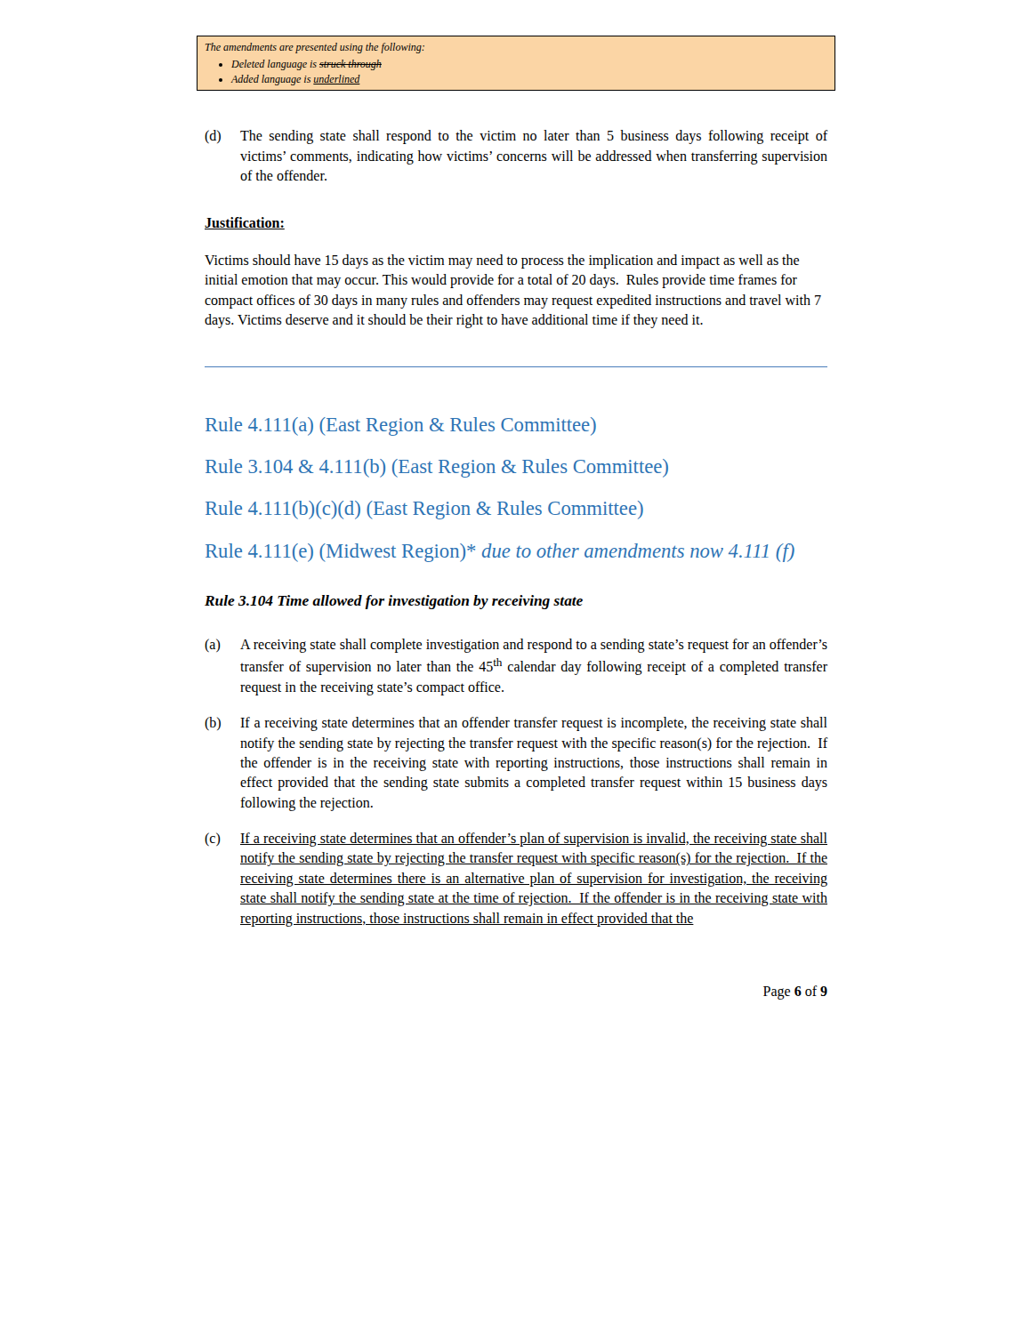The amendments are presented using the following:
Deleted language is struck through
Added language is underlined
(d)
The sending state shall respond to the victim no later than 5 business days following receipt of victims’ comments, indicating how victims’ concerns will be addressed when transferring supervision of the offender.
Justification:
Victims should have 15 days as the victim may need to process the implication and impact as well as the initial emotion that may occur. This would provide for a total of 20 days. Rules provide time frames for compact offices of 30 days in many rules and offenders may request expedited instructions and travel with 7 days. Victims deserve and it should be their right to have additional time if they need it.
Rule 4.111(a) (East Region & Rules Committee)
Rule 3.104 & 4.111(b) (East Region & Rules Committee)
Rule 4.111(b)(c)(d) (East Region & Rules Committee)
Rule 4.111(e) (Midwest Region)* due to other amendments now 4.111 (f)
Rule 3.104 Time allowed for investigation by receiving state
(a)
A receiving state shall complete investigation and respond to a sending state’s request for an offender’s transfer of supervision no later than the 45th calendar day following receipt of a completed transfer request in the receiving state’s compact office.
(b)
If a receiving state determines that an offender transfer request is incomplete, the receiving state shall notify the sending state by rejecting the transfer request with the specific reason(s) for the rejection. If the offender is in the receiving state with reporting instructions, those instructions shall remain in effect provided that the sending state submits a completed transfer request within 15 business days following the rejection.
(c)
If a receiving state determines that an offender’s plan of supervision is invalid, the receiving state shall notify the sending state by rejecting the transfer request with specific reason(s) for the rejection. If the receiving state determines there is an alternative plan of supervision for investigation, the receiving state shall notify the sending state at the time of rejection. If the offender is in the receiving state with reporting instructions, those instructions shall remain in effect provided that the
Page 6 of 9